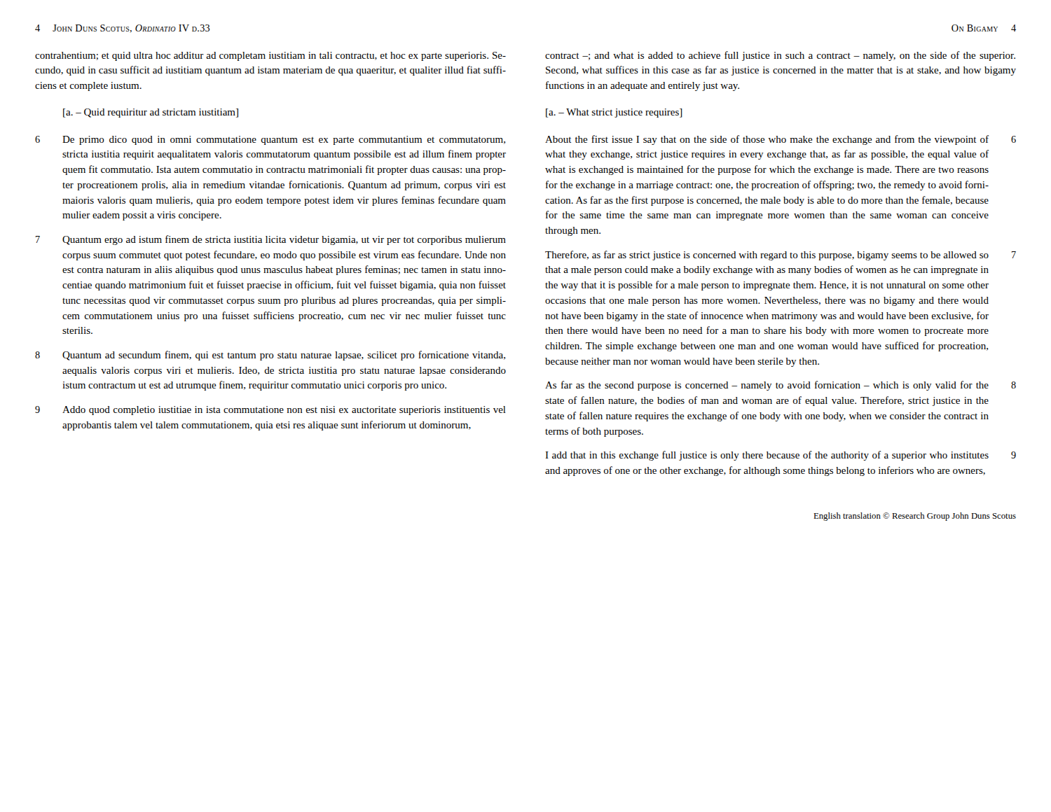4 John Duns Scotus, Ordinatio IV d.33
On Bigamy 4
contrahentium; et quid ultra hoc additur ad completam iustitiam in tali contractu, et hoc ex parte superioris. Secundo, quid in casu sufficit ad iustitiam quantum ad istam materiam de qua quaeritur, et qualiter illud fiat sufficiens et complete iustum.
[a. – Quid requiritur ad strictam iustitiam]
6 De primo dico quod in omni commutatione quantum est ex parte commutantium et commutatorum, stricta iustitia requirit aequalitatem valoris commutatorum quantum possibile est ad illum finem propter quem fit commutatio. Ista autem commutatio in contractu matrimoniali fit propter duas causas: una propter procreationem prolis, alia in remedium vitandae fornicationis. Quantum ad primum, corpus viri est maioris valoris quam mulieris, quia pro eodem tempore potest idem vir plures feminas fecundare quam mulier eadem possit a viris concipere.
7 Quantum ergo ad istum finem de stricta iustitia licita videtur bigamia, ut vir per tot corporibus mulierum corpus suum commutet quot potest fecundare, eo modo quo possibile est virum eas fecundare. Unde non est contra naturam in aliis aliquibus quod unus masculus habeat plures feminas; nec tamen in statu innocentiae quando matrimonium fuit et fuisset praecise in officium, fuit vel fuisset bigamia, quia non fuisset tunc necessitas quod vir commutasset corpus suum pro pluribus ad plures procreandas, quia per simplicem commutationem unius pro una fuisset sufficiens procreatio, cum nec vir nec mulier fuisset tunc sterilis.
8 Quantum ad secundum finem, qui est tantum pro statu naturae lapsae, scilicet pro fornicatione vitanda, aequalis valoris corpus viri et mulieris. Ideo, de stricta iustitia pro statu naturae lapsae considerando istum contractum ut est ad utrumque finem, requiritur commutatio unici corporis pro unico.
9 Addo quod completio iustitiae in ista commutatione non est nisi ex auctoritate superioris instituentis vel approbantis talem vel talem commutationem, quia etsi res aliquae sunt inferiorum ut dominorum,
contract –; and what is added to achieve full justice in such a contract – namely, on the side of the superior. Second, what suffices in this case as far as justice is concerned in the matter that is at stake, and how bigamy functions in an adequate and entirely just way.
[a. – What strict justice requires]
6 About the first issue I say that on the side of those who make the exchange and from the viewpoint of what they exchange, strict justice requires in every exchange that, as far as possible, the equal value of what is exchanged is maintained for the purpose for which the exchange is made. There are two reasons for the exchange in a marriage contract: one, the procreation of offspring; two, the remedy to avoid fornication. As far as the first purpose is concerned, the male body is able to do more than the female, because for the same time the same man can impregnate more women than the same woman can conceive through men.
7 Therefore, as far as strict justice is concerned with regard to this purpose, bigamy seems to be allowed so that a male person could make a bodily exchange with as many bodies of women as he can impregnate in the way that it is possible for a male person to impregnate them. Hence, it is not unnatural on some other occasions that one male person has more women. Nevertheless, there was no bigamy and there would not have been bigamy in the state of innocence when matrimony was and would have been exclusive, for then there would have been no need for a man to share his body with more women to procreate more children. The simple exchange between one man and one woman would have sufficed for procreation, because neither man nor woman would have been sterile by then.
8 As far as the second purpose is concerned – namely to avoid fornication – which is only valid for the state of fallen nature, the bodies of man and woman are of equal value. Therefore, strict justice in the state of fallen nature requires the exchange of one body with one body, when we consider the contract in terms of both purposes.
9 I add that in this exchange full justice is only there because of the authority of a superior who institutes and approves of one or the other exchange, for although some things belong to inferiors who are owners,
English translation © Research Group John Duns Scotus